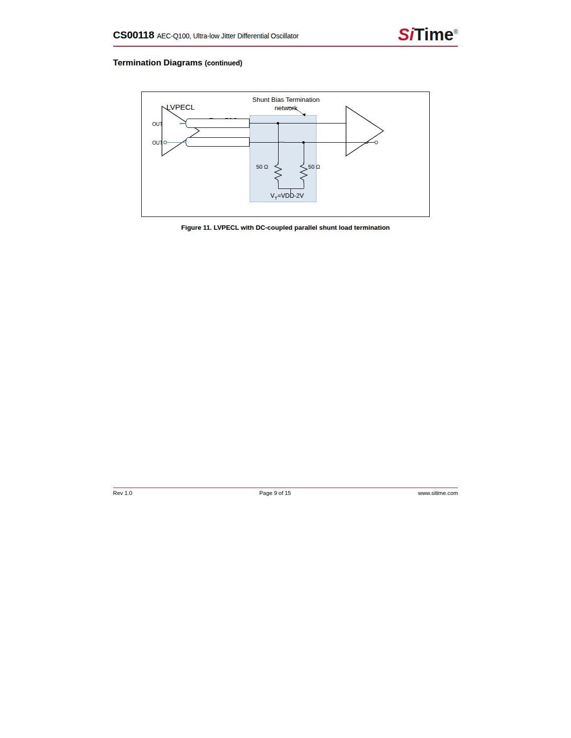CS00118 AEC-Q100, Ultra-low Jitter Differential Oscillator
Si Time®
Termination Diagrams (continued)
LVPECL
Shunt Bias Termination
network
OUT+
OUT-
Zo = 50Ω
Zo = 50Ω
50 Ω
50 Ω
VT=VDD-2V
D+
D-
Figure 11. LVPECL with DC-coupled parallel shunt load termination
Rev 1.0 Page 9 of 15 www.sitime.com